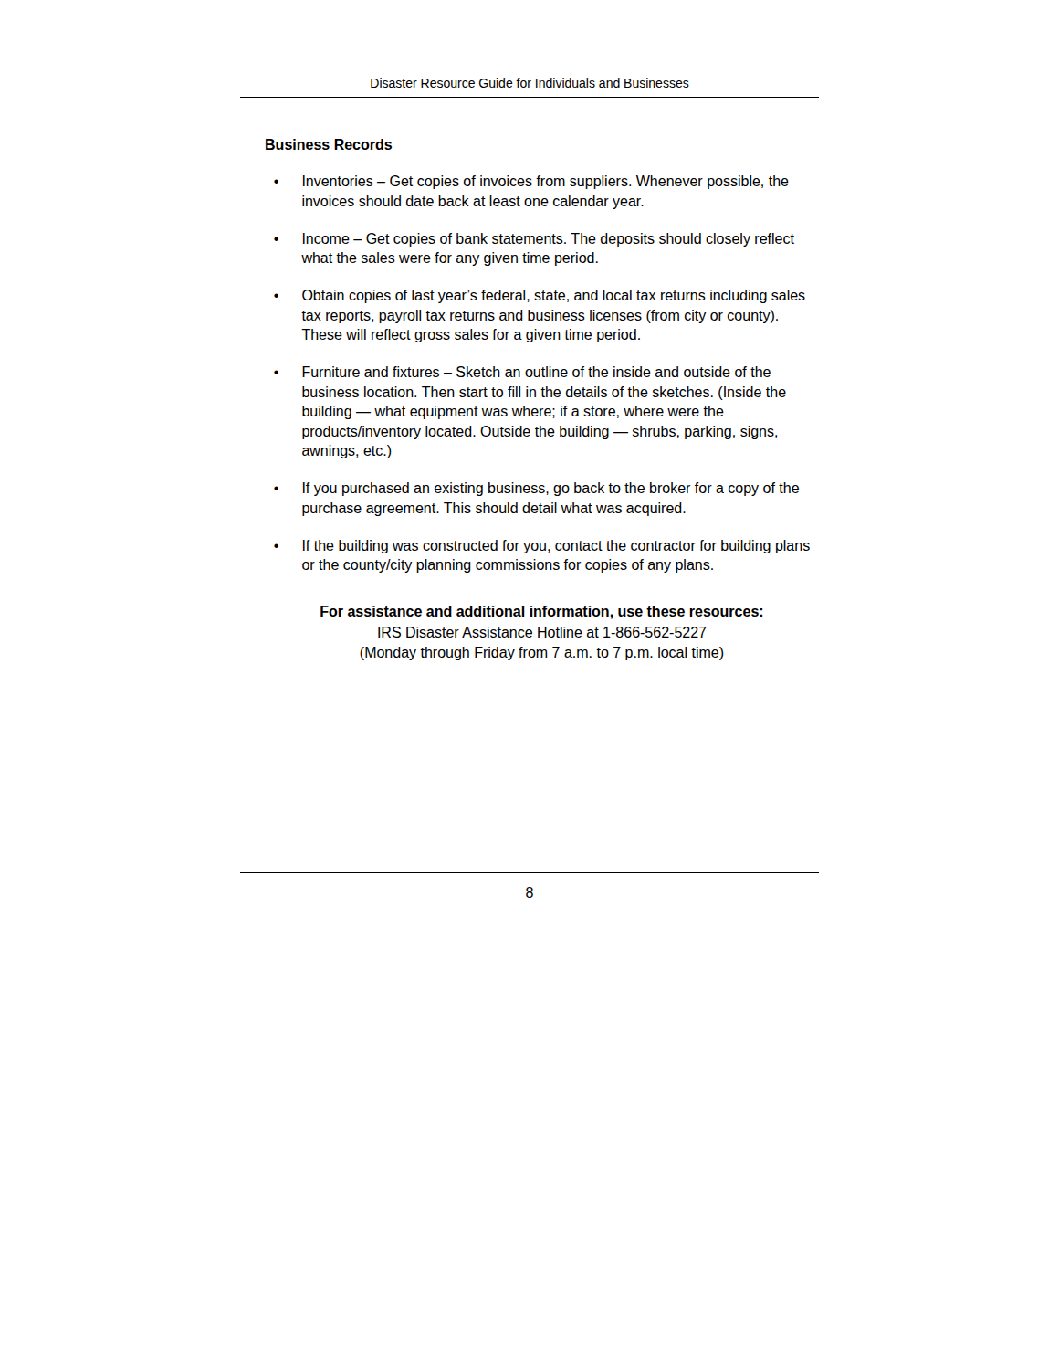Disaster Resource Guide for Individuals and Businesses
Business Records
Inventories – Get copies of invoices from suppliers. Whenever possible, the invoices should date back at least one calendar year.
Income – Get copies of bank statements. The deposits should closely reflect what the sales were for any given time period.
Obtain copies of last year’s federal, state, and local tax returns including sales tax reports, payroll tax returns and business licenses (from city or county). These will reflect gross sales for a given time period.
Furniture and fixtures – Sketch an outline of the inside and outside of the business location. Then start to fill in the details of the sketches. (Inside the building — what equipment was where; if a store, where were the products/inventory located. Outside the building — shrubs, parking, signs, awnings, etc.)
If you purchased an existing business, go back to the broker for a copy of the purchase agreement. This should detail what was acquired.
If the building was constructed for you, contact the contractor for building plans or the county/city planning commissions for copies of any plans.
For assistance and additional information, use these resources:
IRS Disaster Assistance Hotline at 1-866-562-5227
(Monday through Friday from 7 a.m. to 7 p.m. local time)
8